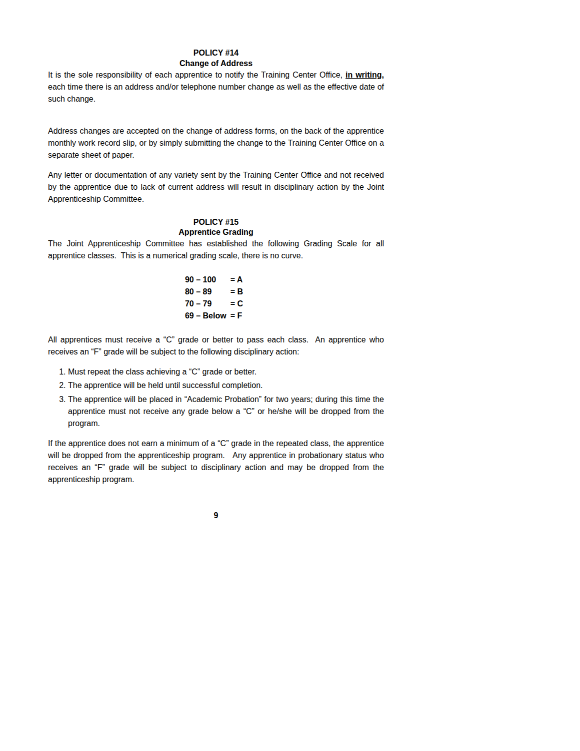POLICY #14 Change of Address
It is the sole responsibility of each apprentice to notify the Training Center Office, in writing, each time there is an address and/or telephone number change as well as the effective date of such change.
Address changes are accepted on the change of address forms, on the back of the apprentice monthly work record slip, or by simply submitting the change to the Training Center Office on a separate sheet of paper.
Any letter or documentation of any variety sent by the Training Center Office and not received by the apprentice due to lack of current address will result in disciplinary action by the Joint Apprenticeship Committee.
POLICY #15 Apprentice Grading
The Joint Apprenticeship Committee has established the following Grading Scale for all apprentice classes. This is a numerical grading scale, there is no curve.
| 90 – 100 | = A |
| 80 – 89 | = B |
| 70 – 79 | = C |
| 69 – Below | = F |
All apprentices must receive a “C” grade or better to pass each class. An apprentice who receives an “F” grade will be subject to the following disciplinary action:
Must repeat the class achieving a “C” grade or better.
The apprentice will be held until successful completion.
The apprentice will be placed in “Academic Probation” for two years; during this time the apprentice must not receive any grade below a “C” or he/she will be dropped from the program.
If the apprentice does not earn a minimum of a “C” grade in the repeated class, the apprentice will be dropped from the apprenticeship program. Any apprentice in probationary status who receives an “F” grade will be subject to disciplinary action and may be dropped from the apprenticeship program.
9